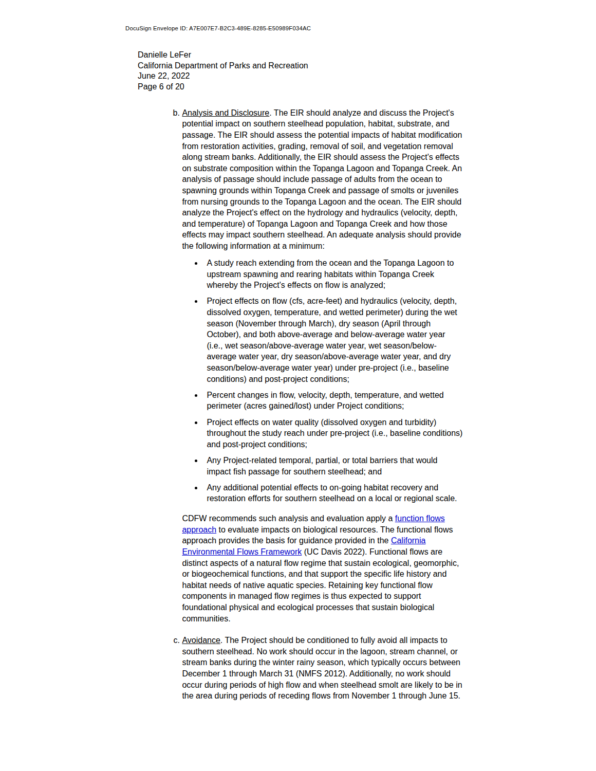DocuSign Envelope ID: A7E007E7-B2C3-489E-8285-E50989F034AC
Danielle LeFer
California Department of Parks and Recreation
June 22, 2022
Page 6 of 20
Analysis and Disclosure. The EIR should analyze and discuss the Project's potential impact on southern steelhead population, habitat, substrate, and passage. The EIR should assess the potential impacts of habitat modification from restoration activities, grading, removal of soil, and vegetation removal along stream banks. Additionally, the EIR should assess the Project's effects on substrate composition within the Topanga Lagoon and Topanga Creek. An analysis of passage should include passage of adults from the ocean to spawning grounds within Topanga Creek and passage of smolts or juveniles from nursing grounds to the Topanga Lagoon and the ocean. The EIR should analyze the Project's effect on the hydrology and hydraulics (velocity, depth, and temperature) of Topanga Lagoon and Topanga Creek and how those effects may impact southern steelhead. An adequate analysis should provide the following information at a minimum:
A study reach extending from the ocean and the Topanga Lagoon to upstream spawning and rearing habitats within Topanga Creek whereby the Project's effects on flow is analyzed;
Project effects on flow (cfs, acre-feet) and hydraulics (velocity, depth, dissolved oxygen, temperature, and wetted perimeter) during the wet season (November through March), dry season (April through October), and both above-average and below-average water year (i.e., wet season/above-average water year, wet season/below-average water year, dry season/above-average water year, and dry season/below-average water year) under pre-project (i.e., baseline conditions) and post-project conditions;
Percent changes in flow, velocity, depth, temperature, and wetted perimeter (acres gained/lost) under Project conditions;
Project effects on water quality (dissolved oxygen and turbidity) throughout the study reach under pre-project (i.e., baseline conditions) and post-project conditions;
Any Project-related temporal, partial, or total barriers that would impact fish passage for southern steelhead; and
Any additional potential effects to on-going habitat recovery and restoration efforts for southern steelhead on a local or regional scale.
CDFW recommends such analysis and evaluation apply a function flows approach to evaluate impacts on biological resources. The functional flows approach provides the basis for guidance provided in the California Environmental Flows Framework (UC Davis 2022). Functional flows are distinct aspects of a natural flow regime that sustain ecological, geomorphic, or biogeochemical functions, and that support the specific life history and habitat needs of native aquatic species. Retaining key functional flow components in managed flow regimes is thus expected to support foundational physical and ecological processes that sustain biological communities.
Avoidance. The Project should be conditioned to fully avoid all impacts to southern steelhead. No work should occur in the lagoon, stream channel, or stream banks during the winter rainy season, which typically occurs between December 1 through March 31 (NMFS 2012). Additionally, no work should occur during periods of high flow and when steelhead smolt are likely to be in the area during periods of receding flows from November 1 through June 15.